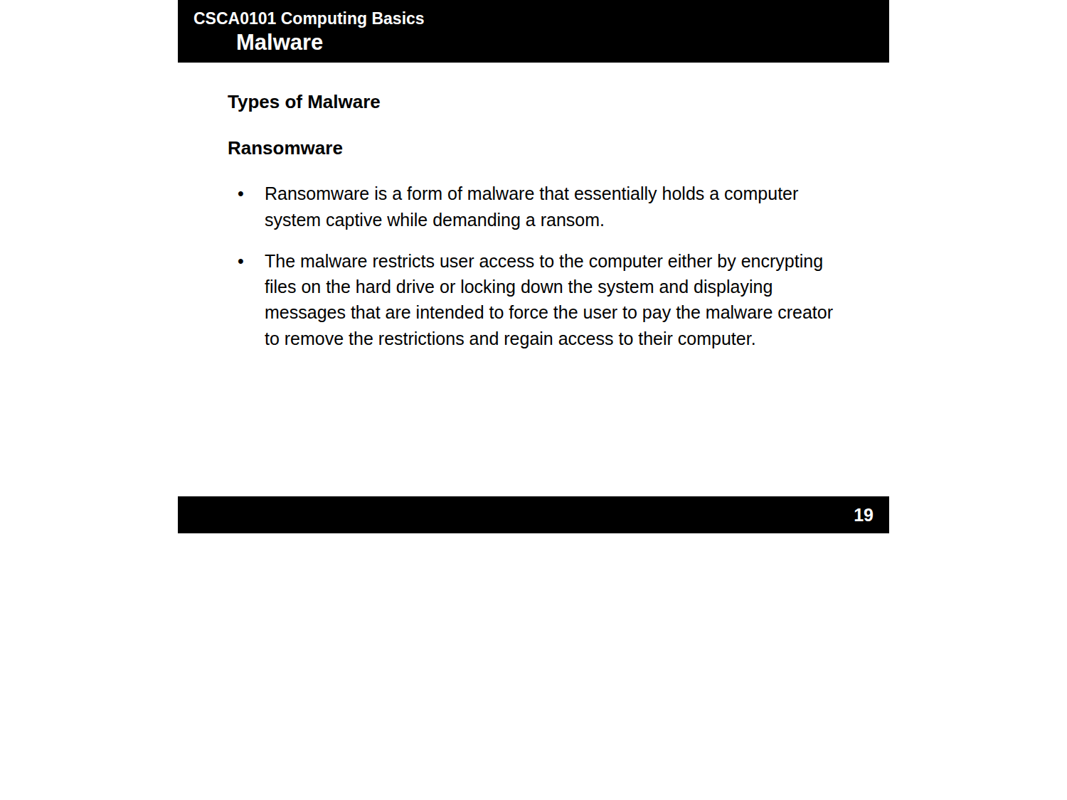CSCA0101 Computing Basics
Malware
Types of Malware
Ransomware
Ransomware is a form of malware that essentially holds a computer system captive while demanding a ransom.
The malware restricts user access to the computer either by encrypting files on the hard drive or locking down the system and displaying messages that are intended to force the user to pay the malware creator to remove the restrictions and regain access to their computer.
19